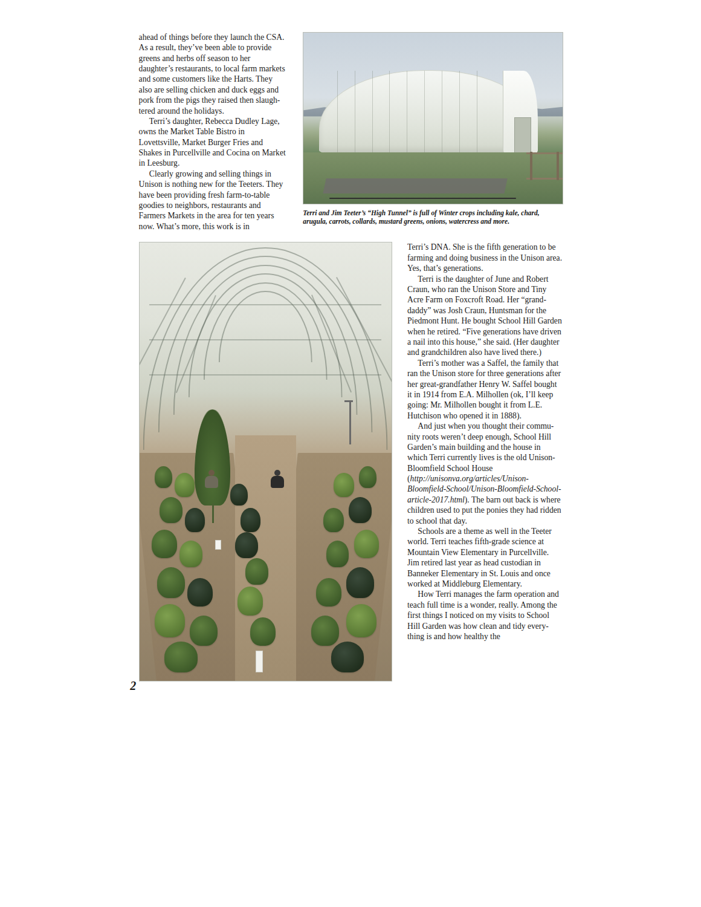ahead of things before they launch the CSA. As a result, they’ve been able to provide greens and herbs off season to her daughter’s restaurants, to local farm markets and some customers like the Harts. They also are selling chicken and duck eggs and pork from the pigs they raised then slaughtered around the holidays.
Terri’s daughter, Rebecca Dudley Lage, owns the Market Table Bistro in Lovettsville, Market Burger Fries and Shakes in Purcellville and Cocina on Market in Leesburg.
Clearly growing and selling things in Unison is nothing new for the Teeters. They have been providing fresh farm-to-table goodies to neighbors, restaurants and Farmers Markets in the area for ten years now. What’s more, this work is in
Terri and Jim Teeter’s “High Tunnel” is full of Winter crops including kale, chard, arugula, carrots, collards, mustard greens, onions, watercress and more.
Terri’s DNA. She is the fifth generation to be farming and doing business in the Unison area. Yes, that’s generations.
Terri is the daughter of June and Robert Craun, who ran the Unison Store and Tiny Acre Farm on Foxcroft Road. Her “granddaddy” was Josh Craun, Huntsman for the Piedmont Hunt. He bought School Hill Garden when he retired. “Five generations have driven a nail into this house,” she said. (Her daughter and grandchildren also have lived there.)
Terri’s mother was a Saffel, the family that ran the Unison store for three generations after her great-grandfather Henry W. Saffel bought it in 1914 from E.A. Milhollen (ok, I’ll keep going: Mr. Milhollen bought it from L.E. Hutchison who opened it in 1888).
And just when you thought their community roots weren’t deep enough, School Hill Garden’s main building and the house in which Terri currently lives is the old Unison-Bloomfield School House (http://unisonva.org/articles/Unison-Bloomfield-School/Unison-Bloomfield-School-article-2017.html). The barn out back is where children used to put the ponies they had ridden to school that day.
Schools are a theme as well in the Teeter world. Terri teaches fifth-grade science at Mountain View Elementary in Purcellville. Jim retired last year as head custodian in Banneker Elementary in St. Louis and once worked at Middleburg Elementary.
How Terri manages the farm operation and teach full time is a wonder, really. Among the first things I noticed on my visits to School Hill Garden was how clean and tidy everything is and how healthy the
2